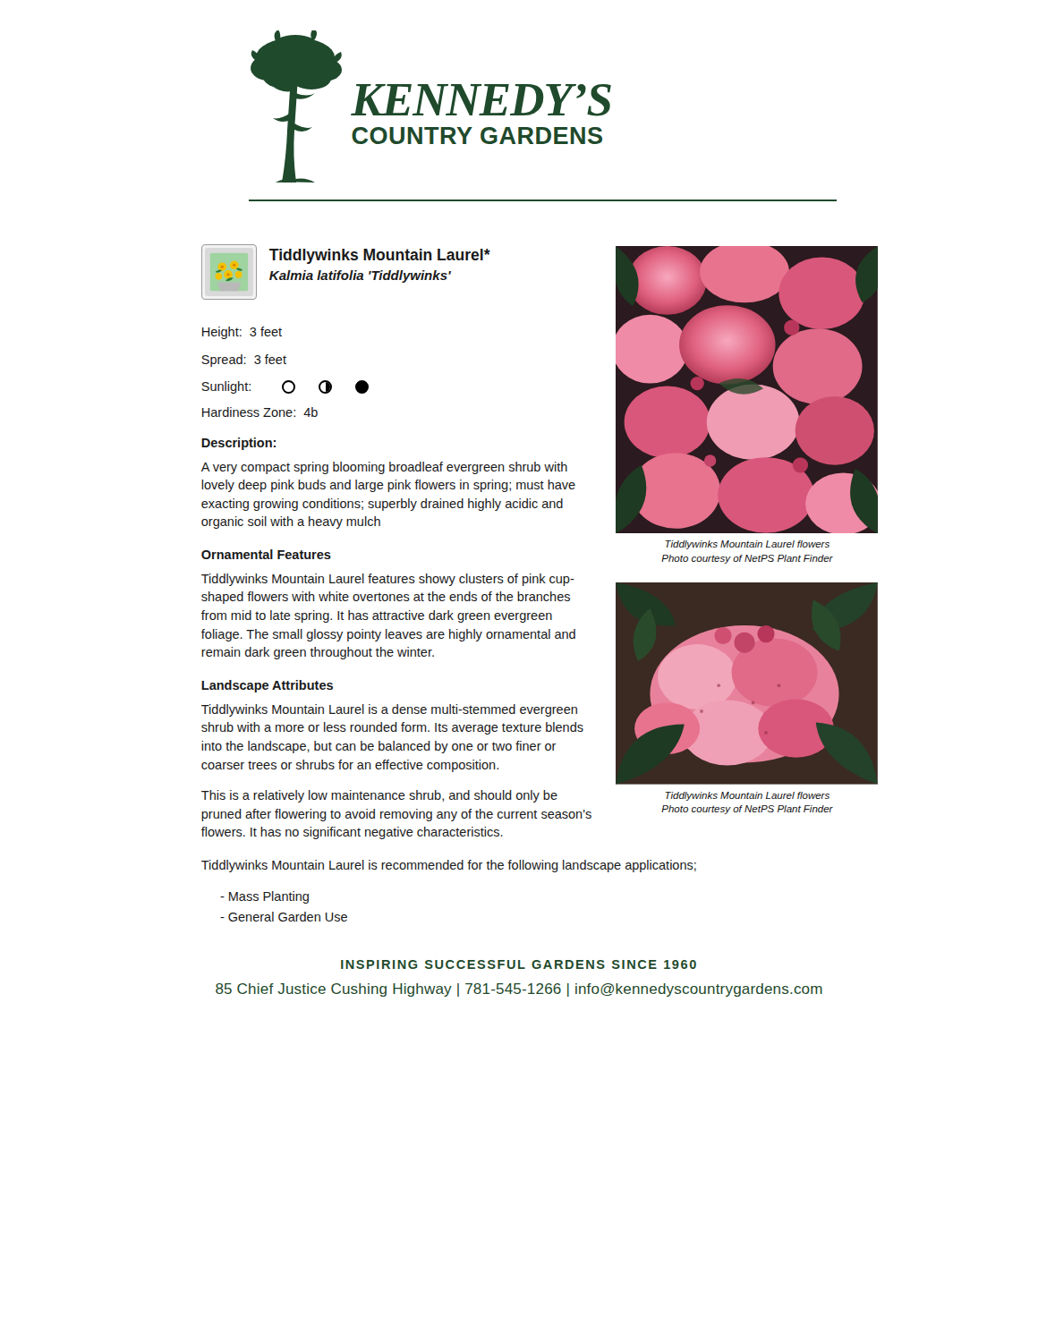KENNEDY’S
COUNTRY GARDENS
Tiddlywinks Mountain Laurel*
Kalmia latifolia 'Tiddlywinks'
Height: 3 feet
Spread: 3 feet
Sunlight:
Hardiness Zone: 4b
Description:
A very compact spring blooming broadleaf evergreen shrub with lovely deep pink buds and large pink flowers in spring; must have exacting growing conditions; superbly drained highly acidic and organic soil with a heavy mulch
Ornamental Features
Tiddlywinks Mountain Laurel features showy clusters of pink cup-shaped flowers with white overtones at the ends of the branches from mid to late spring. It has attractive dark green evergreen foliage. The small glossy pointy leaves are highly ornamental and remain dark green throughout the winter.
Landscape Attributes
Tiddlywinks Mountain Laurel is a dense multi-stemmed evergreen shrub with a more or less rounded form. Its average texture blends into the landscape, but can be balanced by one or two finer or coarser trees or shrubs for an effective composition.
This is a relatively low maintenance shrub, and should only be pruned after flowering to avoid removing any of the current season's flowers. It has no significant negative characteristics.
Tiddlywinks Mountain Laurel flowers
Photo courtesy of NetPS Plant Finder
Tiddlywinks Mountain Laurel flowers
Photo courtesy of NetPS Plant Finder
Tiddlywinks Mountain Laurel is recommended for the following landscape applications;
Mass Planting
General Garden Use
INSPIRING SUCCESSFUL GARDENS SINCE 1960
85 Chief Justice Cushing Highway | 781-545-1266 | info@kennedyscountrygardens.com